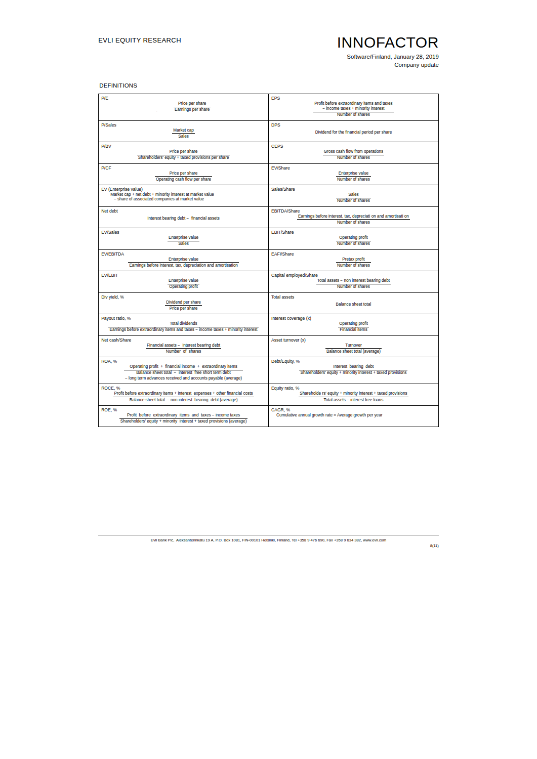EVLI EQUITY RESEARCH
INNOFACTOR
Software/Finland, January 28, 2019
Company update
DEFINITIONS
| P/E . Price per share Earnings per share | EPS Profit before extraordinary items and taxes − income taxes + minority interest Number of shares |
| P/Sales Market cap Sales | DPS Dividend for the financial period per share |
| P/BV Price per share Shareholders' equity + taxed provisions per share | CEPS Gross cash flow from operations Number of shares |
| P/CF Price per share Operating cash flow per share | EV/Share Enterprise value Number of shares |
| EV (Enterprise value) Market cap + net debt + minority interest at market value − share of associated companies at market value | Sales/Share Sales Number of shares |
| Net debt Interest bearing debt − financial assets | EBITDA/Share Earnings before interest, tax, depreciati on and amortisati on Number of shares |
| EV/Sales Enterprise value Sales | EBIT/Share Operating profit Number of shares |
| EV/EBITDA Enterprise value Earnings before interest, tax, depreciation and amortisation | EAFI/Share Pretax profit Number of shares |
| EV/EBIT Enterprise value Operating profit | Capital employed/Share Total assets − non interest bearing debt Number of shares |
| Div yield, % Dividend per share Price per share | Total assets Balance sheet total |
| Payout ratio, % Total dividends Earnings before extraordinary items and taxes − income taxes + minority interest | Interest coverage (x) Operating profit Financial items |
| Net cash/Share Financial assets − interest bearing debt Number of shares | Asset turnover (x) Turnover Balance sheet total (average) |
| ROA, % Operating profit + financial income + extraordinary items Balance sheet total − interest free short term debt − long term advances received and accounts payable (average) | Debt/Equity, % Interest bearing debt Shareholders' equity + minority interest + taxed provisions |
| ROCE, % Profit before extraordinary items + interest expenses + other financial costs Balance sheet total − non interest bearing debt (average) | Equity ratio, % Shareholde rs' equity + minority interest + taxed provisions Total assets − interest free loans |
| ROE, % Profit before extraordinary items and taxes − income taxes Shareholders' equity + minority interest + taxed provisions (average) | CAGR, % Cumulative annual growth rate = Average growth per year |
Evli Bank Plc, Aleksanterinkatu 19 A, P.O. Box 1081, FIN-00101 Helsinki, Finland, Tel +358 9 476 690, Fax +358 9 634 382, www.evli.com
8(11)